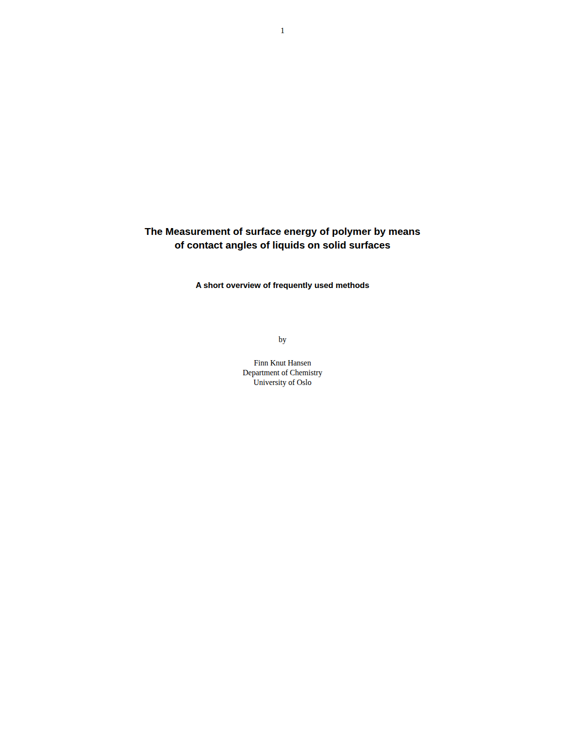1
The Measurement of surface energy of polymer by means of contact angles of liquids on solid surfaces
A short overview of frequently used methods
by
Finn Knut Hansen
Department of Chemistry
University of Oslo